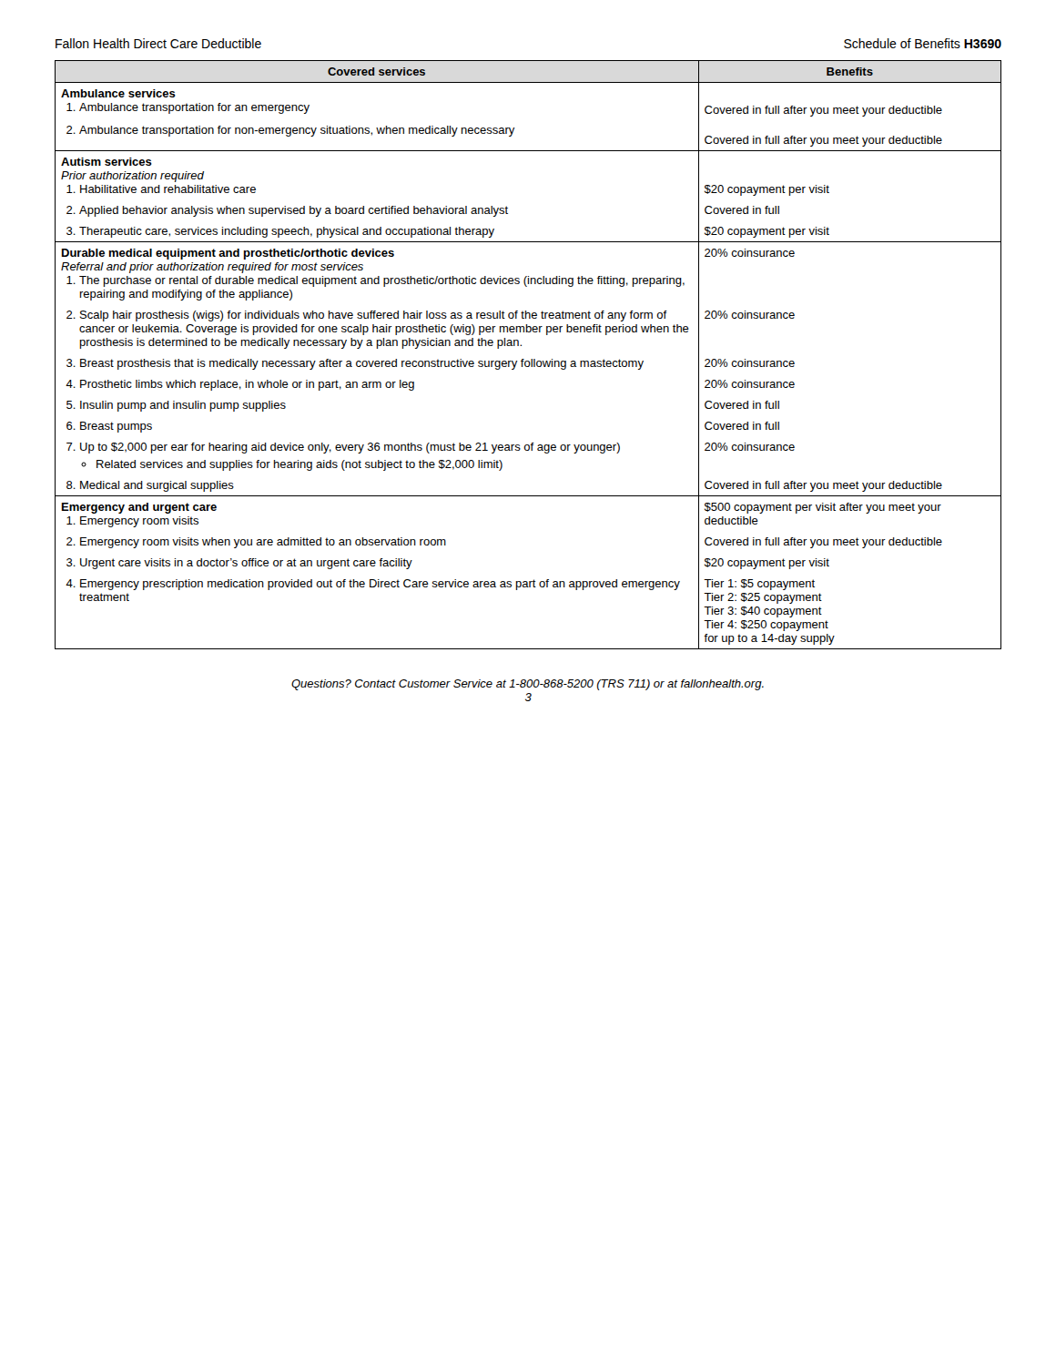Fallon Health Direct Care Deductible Schedule of Benefits H3690
| Covered services | Benefits |
| --- | --- |
| Ambulance services Ambulance transportation for an emergency Ambulance transportation for non-emergency situations, when medically necessary | Covered in full after you meet your deductible Covered in full after you meet your deductible |
| Autism services Prior authorization required Habilitative and rehabilitative care | $20 copayment per visit |
| Applied behavior analysis when supervised by a board certified behavioral analyst | Covered in full |
| Therapeutic care, services including speech, physical and occupational therapy | $20 copayment per visit |
| Durable medical equipment and prosthetic/orthotic devices Referral and prior authorization required for most services The purchase or rental of durable medical equipment and prosthetic/orthotic devices (including the fitting, preparing, repairing and modifying of the appliance) | 20% coinsurance |
| Scalp hair prosthesis (wigs) for individuals who have suffered hair loss as a result of the treatment of any form of cancer or leukemia. Coverage is provided for one scalp hair prosthetic (wig) per member per benefit period when the prosthesis is determined to be medically necessary by a plan physician and the plan. | 20% coinsurance |
| Breast prosthesis that is medically necessary after a covered reconstructive surgery following a mastectomy | 20% coinsurance |
| Prosthetic limbs which replace, in whole or in part, an arm or leg | 20% coinsurance |
| Insulin pump and insulin pump supplies | Covered in full |
| Breast pumps | Covered in full |
| Up to $2,000 per ear for hearing aid device only, every 36 months (must be 21 years of age or younger) Related services and supplies for hearing aids (not subject to the $2,000 limit) | 20% coinsurance |
| Medical and surgical supplies | Covered in full after you meet your deductible |
| Emergency and urgent care Emergency room visits | $500 copayment per visit after you meet your deductible |
| Emergency room visits when you are admitted to an observation room | Covered in full after you meet your deductible |
| Urgent care visits in a doctor’s office or at an urgent care facility | $20 copayment per visit |
| Emergency prescription medication provided out of the Direct Care service area as part of an approved emergency treatment | Tier 1: $5 copayment Tier 2: $25 copayment Tier 3: $40 copayment Tier 4: $250 copayment for up to a 14-day supply |
Questions? Contact Customer Service at 1-800-868-5200 (TRS 711) or at fallonhealth.org.
3